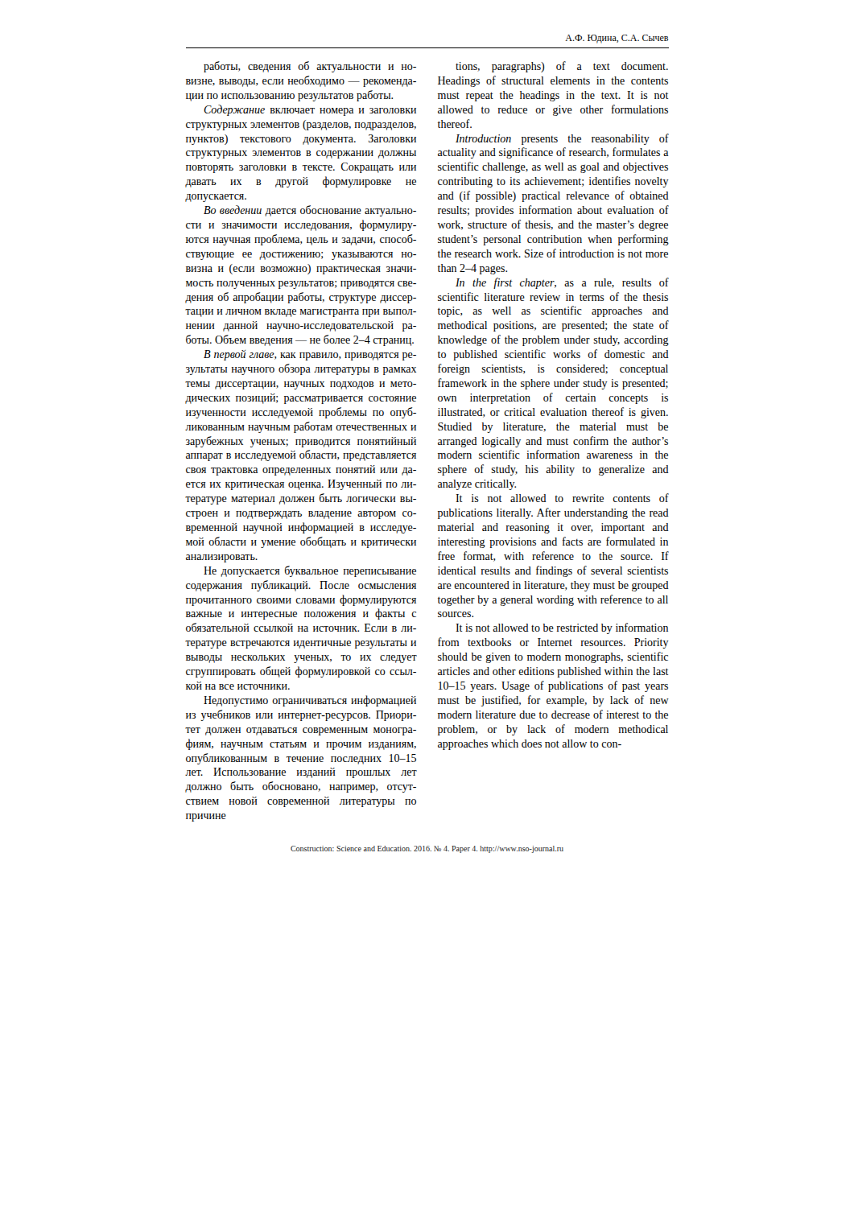А.Ф. Юдина, С.А. Сычев
работы, сведения об актуальности и новизне, выводы, если необходимо — рекомендации по использованию результатов работы.
Содержание включает номера и заголовки структурных элементов (разделов, подразделов, пунктов) текстового документа. Заголовки структурных элементов в содержании должны повторять заголовки в тексте. Сокращать или давать их в другой формулировке не допускается.
Во введении дается обоснование актуальности и значимости исследования, формулируются научная проблема, цель и задачи, способствующие ее достижению; указываются новизна и (если возможно) практическая значимость полученных результатов; приводятся сведения об апробации работы, структуре диссертации и личном вкладе магистранта при выполнении данной научно-исследовательской работы. Объем введения — не более 2–4 страниц.
В первой главе, как правило, приводятся результаты научного обзора литературы в рамках темы диссертации, научных подходов и методических позиций; рассматривается состояние изученности исследуемой проблемы по опубликованным научным работам отечественных и зарубежных ученых; приводится понятийный аппарат в исследуемой области, представляется своя трактовка определенных понятий или дается их критическая оценка. Изученный по литературе материал должен быть логически выстроен и подтверждать владение автором современной научной информацией в исследуемой области и умение обобщать и критически анализировать.
Не допускается буквальное переписывание содержания публикаций. После осмысления прочитанного своими словами формулируются важные и интересные положения и факты с обязательной ссылкой на источник. Если в литературе встречаются идентичные результаты и выводы нескольких ученых, то их следует сгруппировать общей формулировкой со ссылкой на все источники.
Недопустимо ограничиваться информацией из учебников или интернет-ресурсов. Приоритет должен отдаваться современным монографиям, научным статьям и прочим изданиям, опубликованным в течение последних 10–15 лет. Использование изданий прошлых лет должно быть обосновано, например, отсутствием новой современной литературы по причине
tions, paragraphs) of a text document. Headings of structural elements in the contents must repeat the headings in the text. It is not allowed to reduce or give other formulations thereof.
Introduction presents the reasonability of actuality and significance of research, formulates a scientific challenge, as well as goal and objectives contributing to its achievement; identifies novelty and (if possible) practical relevance of obtained results; provides information about evaluation of work, structure of thesis, and the master’s degree student’s personal contribution when performing the research work. Size of introduction is not more than 2–4 pages.
In the first chapter, as a rule, results of scientific literature review in terms of the thesis topic, as well as scientific approaches and methodical positions, are presented; the state of knowledge of the problem under study, according to published scientific works of domestic and foreign scientists, is considered; conceptual framework in the sphere under study is presented; own interpretation of certain concepts is illustrated, or critical evaluation thereof is given. Studied by literature, the material must be arranged logically and must confirm the author’s modern scientific information awareness in the sphere of study, his ability to generalize and analyze critically.
It is not allowed to rewrite contents of publications literally. After understanding the read material and reasoning it over, important and interesting provisions and facts are formulated in free format, with reference to the source. If identical results and findings of several scientists are encountered in literature, they must be grouped together by a general wording with reference to all sources.
It is not allowed to be restricted by information from textbooks or Internet resources. Priority should be given to modern monographs, scientific articles and other editions published within the last 10–15 years. Usage of publications of past years must be justified, for example, by lack of new modern literature due to decrease of interest to the problem, or by lack of modern methodical approaches which does not allow to con-
Construction: Science and Education. 2016. № 4. Paper 4. http://www.nso-journal.ru